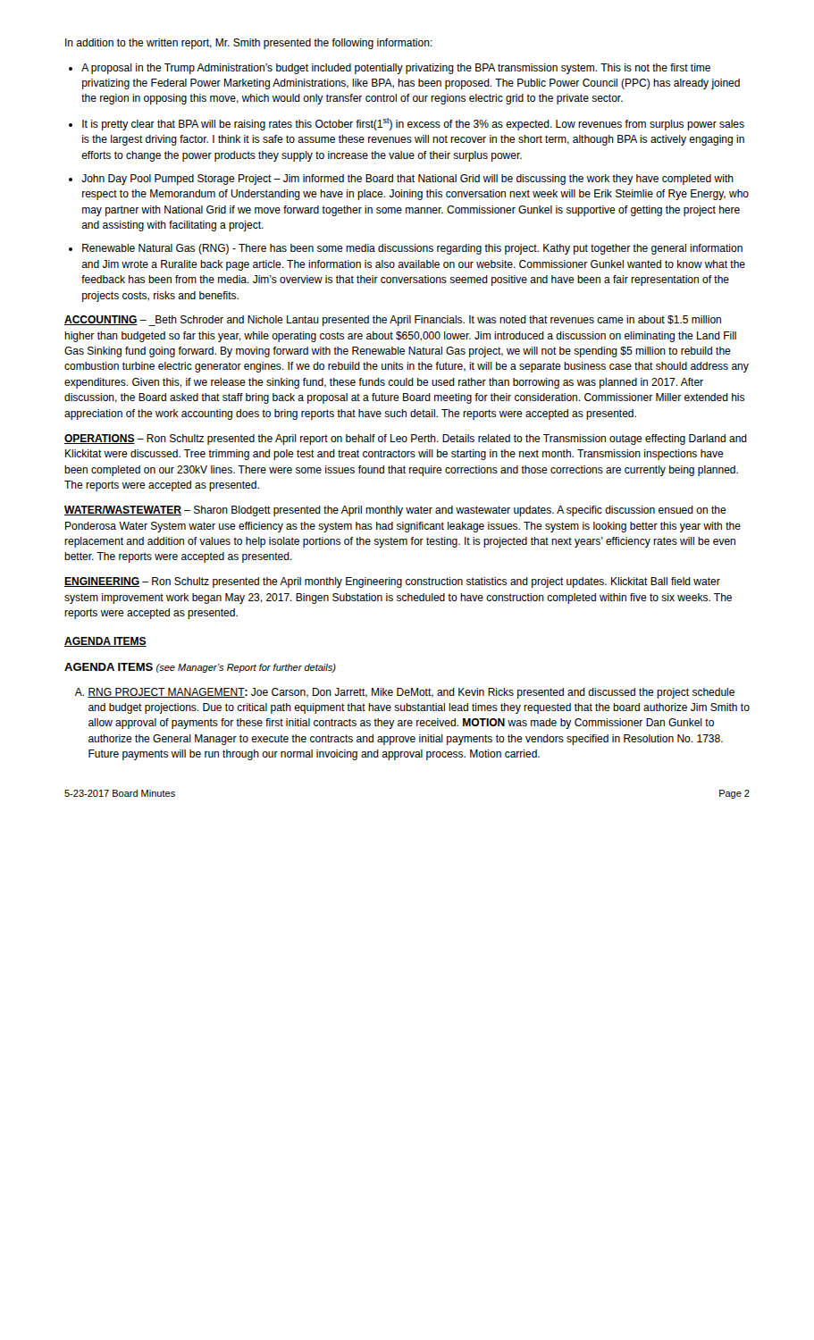In addition to the written report, Mr. Smith presented the following information:
A proposal in the Trump Administration’s budget included potentially privatizing the BPA transmission system. This is not the first time privatizing the Federal Power Marketing Administrations, like BPA, has been proposed. The Public Power Council (PPC) has already joined the region in opposing this move, which would only transfer control of our regions electric grid to the private sector.
It is pretty clear that BPA will be raising rates this October first(1st) in excess of the 3% as expected. Low revenues from surplus power sales is the largest driving factor. I think it is safe to assume these revenues will not recover in the short term, although BPA is actively engaging in efforts to change the power products they supply to increase the value of their surplus power.
John Day Pool Pumped Storage Project – Jim informed the Board that National Grid will be discussing the work they have completed with respect to the Memorandum of Understanding we have in place. Joining this conversation next week will be Erik Steimlie of Rye Energy, who may partner with National Grid if we move forward together in some manner. Commissioner Gunkel is supportive of getting the project here and assisting with facilitating a project.
Renewable Natural Gas (RNG) - There has been some media discussions regarding this project. Kathy put together the general information and Jim wrote a Ruralite back page article. The information is also available on our website. Commissioner Gunkel wanted to know what the feedback has been from the media. Jim’s overview is that their conversations seemed positive and have been a fair representation of the projects costs, risks and benefits.
ACCOUNTING – _Beth Schroder and Nichole Lantau presented the April Financials. It was noted that revenues came in about $1.5 million higher than budgeted so far this year, while operating costs are about $650,000 lower. Jim introduced a discussion on eliminating the Land Fill Gas Sinking fund going forward. By moving forward with the Renewable Natural Gas project, we will not be spending $5 million to rebuild the combustion turbine electric generator engines. If we do rebuild the units in the future, it will be a separate business case that should address any expenditures. Given this, if we release the sinking fund, these funds could be used rather than borrowing as was planned in 2017. After discussion, the Board asked that staff bring back a proposal at a future Board meeting for their consideration. Commissioner Miller extended his appreciation of the work accounting does to bring reports that have such detail. The reports were accepted as presented.
OPERATIONS – Ron Schultz presented the April report on behalf of Leo Perth. Details related to the Transmission outage effecting Darland and Klickitat were discussed. Tree trimming and pole test and treat contractors will be starting in the next month. Transmission inspections have been completed on our 230kV lines. There were some issues found that require corrections and those corrections are currently being planned. The reports were accepted as presented.
WATER/WASTEWATER – Sharon Blodgett presented the April monthly water and wastewater updates. A specific discussion ensued on the Ponderosa Water System water use efficiency as the system has had significant leakage issues. The system is looking better this year with the replacement and addition of values to help isolate portions of the system for testing. It is projected that next years’ efficiency rates will be even better. The reports were accepted as presented.
ENGINEERING – Ron Schultz presented the April monthly Engineering construction statistics and project updates. Klickitat Ball field water system improvement work began May 23, 2017. Bingen Substation is scheduled to have construction completed within five to six weeks. The reports were accepted as presented.
AGENDA ITEMS
AGENDA ITEMS
(see Manager’s Report for further details)
RNG PROJECT MANAGEMENT: Joe Carson, Don Jarrett, Mike DeMott, and Kevin Ricks presented and discussed the project schedule and budget projections. Due to critical path equipment that have substantial lead times they requested that the board authorize Jim Smith to allow approval of payments for these first initial contracts as they are received. MOTION was made by Commissioner Dan Gunkel to authorize the General Manager to execute the contracts and approve initial payments to the vendors specified in Resolution No. 1738. Future payments will be run through our normal invoicing and approval process. Motion carried.
5-23-2017 Board Minutes Page 2